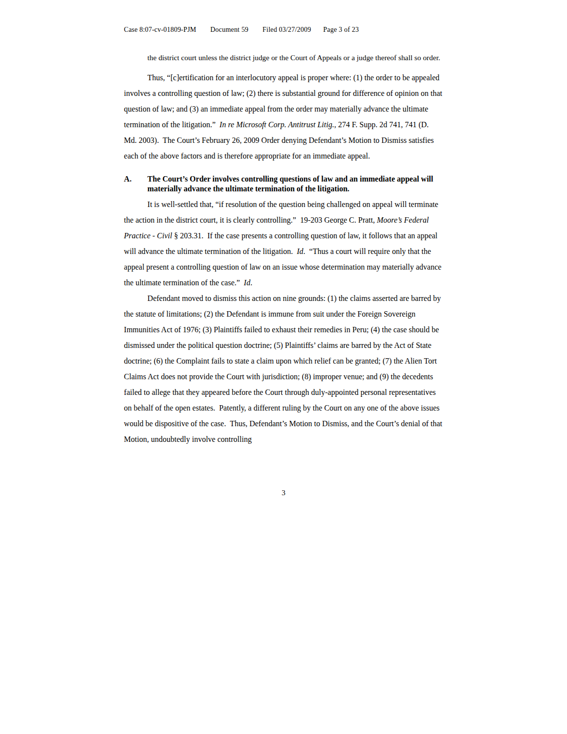Case 8:07-cv-01809-PJM Document 59 Filed 03/27/2009 Page 3 of 23
the district court unless the district judge or the Court of Appeals or a judge thereof shall so order.
Thus, “[c]ertification for an interlocutory appeal is proper where: (1) the order to be appealed involves a controlling question of law; (2) there is substantial ground for difference of opinion on that question of law; and (3) an immediate appeal from the order may materially advance the ultimate termination of the litigation.” In re Microsoft Corp. Antitrust Litig., 274 F. Supp. 2d 741, 741 (D. Md. 2003). The Court’s February 26, 2009 Order denying Defendant’s Motion to Dismiss satisfies each of the above factors and is therefore appropriate for an immediate appeal.
A.
The Court’s Order involves controlling questions of law and an immediate appeal will materially advance the ultimate termination of the litigation.
It is well-settled that, “if resolution of the question being challenged on appeal will terminate the action in the district court, it is clearly controlling.” 19-203 George C. Pratt, Moore’s Federal Practice - Civil § 203.31. If the case presents a controlling question of law, it follows that an appeal will advance the ultimate termination of the litigation. Id. “Thus a court will require only that the appeal present a controlling question of law on an issue whose determination may materially advance the ultimate termination of the case.” Id.
Defendant moved to dismiss this action on nine grounds: (1) the claims asserted are barred by the statute of limitations; (2) the Defendant is immune from suit under the Foreign Sovereign Immunities Act of 1976; (3) Plaintiffs failed to exhaust their remedies in Peru; (4) the case should be dismissed under the political question doctrine; (5) Plaintiffs’ claims are barred by the Act of State doctrine; (6) the Complaint fails to state a claim upon which relief can be granted; (7) the Alien Tort Claims Act does not provide the Court with jurisdiction; (8) improper venue; and (9) the decedents failed to allege that they appeared before the Court through duly-appointed personal representatives on behalf of the open estates. Patently, a different ruling by the Court on any one of the above issues would be dispositive of the case. Thus, Defendant’s Motion to Dismiss, and the Court’s denial of that Motion, undoubtedly involve controlling
3